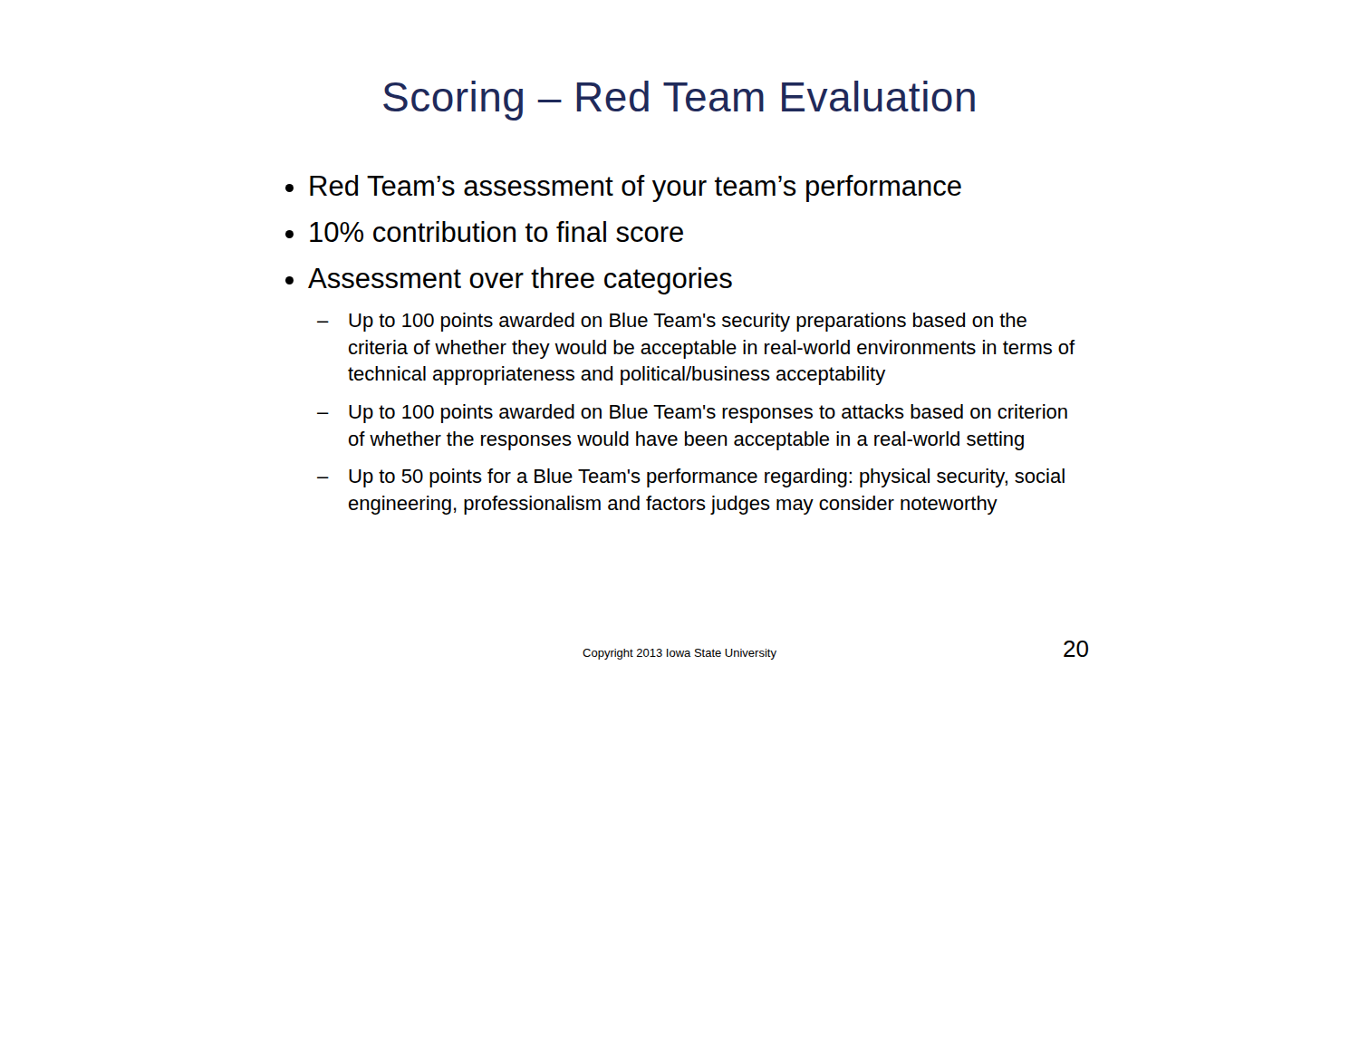Scoring – Red Team Evaluation
Red Team’s assessment of your team’s performance
10% contribution to final score
Assessment over three categories
Up to 100 points awarded on Blue Team's security preparations based on the criteria of whether they would be acceptable in real-world environments in terms of technical appropriateness and political/business acceptability
Up to 100 points awarded on Blue Team's responses to attacks based on criterion of whether the responses would have been acceptable in a real-world setting
Up to 50 points for a Blue Team's performance regarding: physical security, social engineering, professionalism and factors judges may consider noteworthy
Copyright 2013 Iowa State University
20